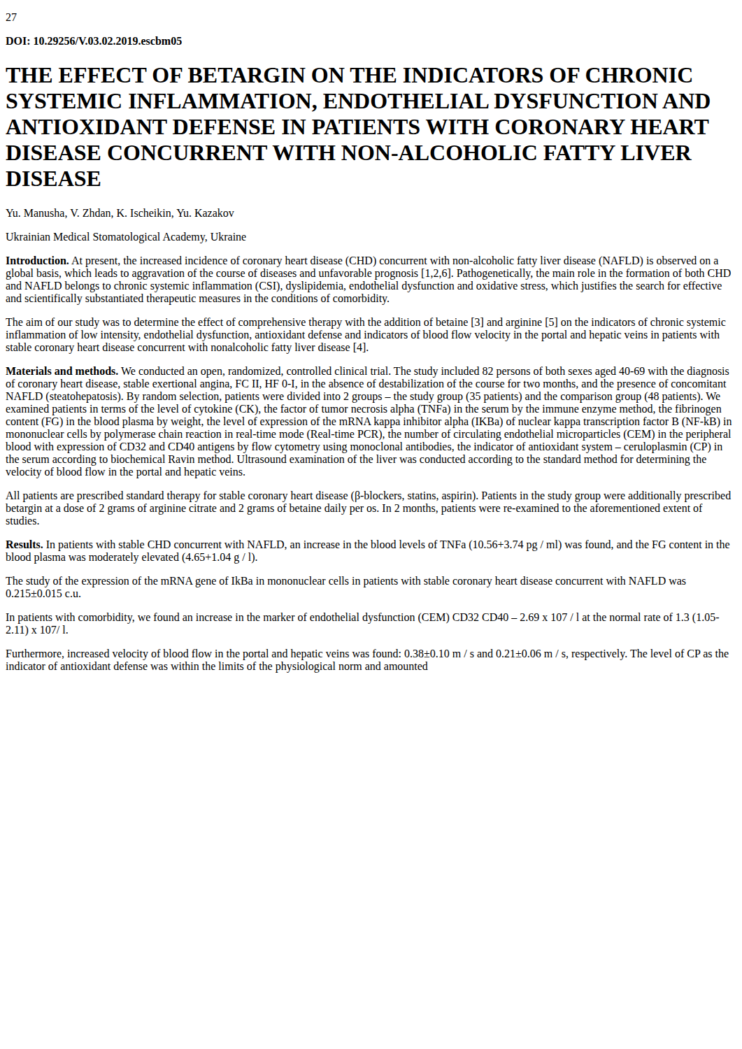27
DOI: 10.29256/V.03.02.2019.escbm05
THE EFFECT OF BETARGIN ON THE INDICATORS OF CHRONIC SYSTEMIC INFLAMMATION, ENDOTHELIAL DYSFUNCTION AND ANTIOXIDANT DEFENSE IN PATIENTS WITH CORONARY HEART DISEASE CONCURRENT WITH NON-ALCOHOLIC FATTY LIVER DISEASE
Yu. Manusha, V. Zhdan, K. Ischeikin, Yu. Kazakov
Ukrainian Medical Stomatological Academy, Ukraine
Introduction. At present, the increased incidence of coronary heart disease (CHD) concurrent with non-alcoholic fatty liver disease (NAFLD) is observed on a global basis, which leads to aggravation of the course of diseases and unfavorable prognosis [1,2,6]. Pathogenetically, the main role in the formation of both CHD and NAFLD belongs to chronic systemic inflammation (CSI), dyslipidemia, endothelial dysfunction and oxidative stress, which justifies the search for effective and scientifically substantiated therapeutic measures in the conditions of comorbidity.
The aim of our study was to determine the effect of comprehensive therapy with the addition of betaine [3] and arginine [5] on the indicators of chronic systemic inflammation of low intensity, endothelial dysfunction, antioxidant defense and indicators of blood flow velocity in the portal and hepatic veins in patients with stable coronary heart disease concurrent with nonalcoholic fatty liver disease [4].
Materials and methods. We conducted an open, randomized, controlled clinical trial. The study included 82 persons of both sexes aged 40-69 with the diagnosis of coronary heart disease, stable exertional angina, FC II, HF 0-I, in the absence of destabilization of the course for two months, and the presence of concomitant NAFLD (steatohepatosis). By random selection, patients were divided into 2 groups – the study group (35 patients) and the comparison group (48 patients). We examined patients in terms of the level of cytokine (CK), the factor of tumor necrosis alpha (TNFa) in the serum by the immune enzyme method, the fibrinogen content (FG) in the blood plasma by weight, the level of expression of the mRNA kappa inhibitor alpha (IKBa) of nuclear kappa transcription factor B (NF-kB) in mononuclear cells by polymerase chain reaction in real-time mode (Real-time PCR), the number of circulating endothelial microparticles (CEM) in the peripheral blood with expression of CD32 and CD40 antigens by flow cytometry using monoclonal antibodies, the indicator of antioxidant system – ceruloplasmin (CP) in the serum according to biochemical Ravin method. Ultrasound examination of the liver was conducted according to the standard method for determining the velocity of blood flow in the portal and hepatic veins.
All patients are prescribed standard therapy for stable coronary heart disease (β-blockers, statins, aspirin). Patients in the study group were additionally prescribed betargin at a dose of 2 grams of arginine citrate and 2 grams of betaine daily per os. In 2 months, patients were re-examined to the aforementioned extent of studies.
Results. In patients with stable CHD concurrent with NAFLD, an increase in the blood levels of TNFa (10.56+3.74 pg / ml) was found, and the FG content in the blood plasma was moderately elevated (4.65+1.04 g / l).
The study of the expression of the mRNA gene of IkBa in mononuclear cells in patients with stable coronary heart disease concurrent with NAFLD was 0.215±0.015 c.u.
In patients with comorbidity, we found an increase in the marker of endothelial dysfunction (CEM) CD32 CD40 – 2.69 x 107 / l at the normal rate of 1.3 (1.05-2.11) x 107/ l.
Furthermore, increased velocity of blood flow in the portal and hepatic veins was found: 0.38±0.10 m / s and 0.21±0.06 m / s, respectively. The level of CP as the indicator of antioxidant defense was within the limits of the physiological norm and amounted